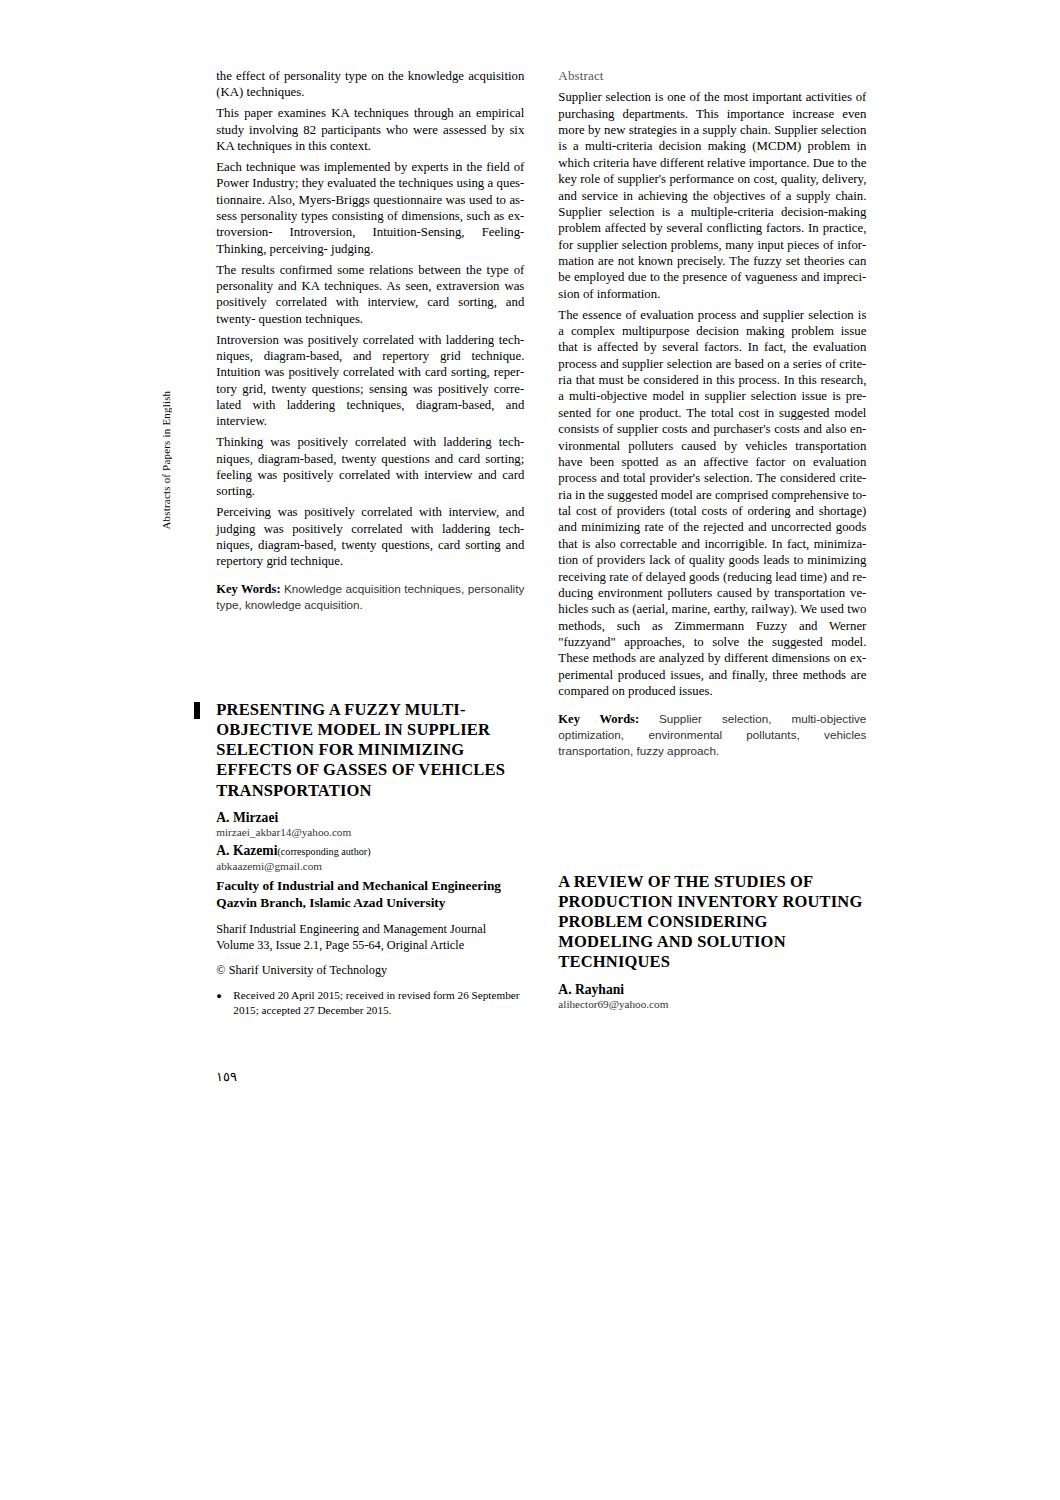Abstracts of Papers in English
the effect of personality type on the knowledge acquisition (KA) techniques.
This paper examines KA techniques through an empirical study involving 82 participants who were assessed by six KA techniques in this context.
Each technique was implemented by experts in the field of Power Industry; they evaluated the techniques using a questionnaire. Also, Myers-Briggs questionnaire was used to assess personality types consisting of dimensions, such as extroversion- Introversion, Intuition-Sensing, Feeling- Thinking, perceiving- judging.
The results confirmed some relations between the type of personality and KA techniques. As seen, extraversion was positively correlated with interview, card sorting, and twenty- question techniques.
Introversion was positively correlated with laddering techniques, diagram-based, and repertory grid technique. Intuition was positively correlated with card sorting, repertory grid, twenty questions; sensing was positively correlated with laddering techniques, diagram-based, and interview.
Thinking was positively correlated with laddering techniques, diagram-based, twenty questions and card sorting; feeling was positively correlated with interview and card sorting.
Perceiving was positively correlated with interview, and judging was positively correlated with laddering techniques, diagram-based, twenty questions, card sorting and repertory grid technique.
Key Words: Knowledge acquisition techniques, personality type, knowledge acquisition.
Presenting a Fuzzy Multi-Objective Model in Supplier Selection for Minimizing Effects of Gasses of Vehicles Transportation
A. Mirzaei
mirzaei_akbar14@yahoo.com
A. Kazemi(corresponding author)
abkaazemi@gmail.com
Faculty of Industrial and Mechanical Engineering
Qazvin Branch, Islamic Azad University
Sharif Industrial Engineering and Management Journal
Volume 33, Issue 2.1, Page 55-64, Original Article
© Sharif University of Technology
●Received 20 April 2015; received in revised form 26 September 2015; accepted 27 December 2015.
Abstract
Supplier selection is one of the most important activities of purchasing departments. This importance increase even more by new strategies in a supply chain. Supplier selection is a multi-criteria decision making (MCDM) problem in which criteria have different relative importance. Due to the key role of supplier's performance on cost, quality, delivery, and service in achieving the objectives of a supply chain. Supplier selection is a multiple-criteria decision-making problem affected by several conflicting factors. In practice, for supplier selection problems, many input pieces of information are not known precisely. The fuzzy set theories can be employed due to the presence of vagueness and imprecision of information.
The essence of evaluation process and supplier selection is a complex multipurpose decision making problem issue that is affected by several factors. In fact, the evaluation process and supplier selection are based on a series of criteria that must be considered in this process. In this research, a multi-objective model in supplier selection issue is presented for one product. The total cost in suggested model consists of supplier costs and purchaser's costs and also environmental polluters caused by vehicles transportation have been spotted as an affective factor on evaluation process and total provider's selection. The considered criteria in the suggested model are comprised comprehensive total cost of providers (total costs of ordering and shortage) and minimizing rate of the rejected and uncorrected goods that is also correctable and incorrigible. In fact, minimization of providers lack of quality goods leads to minimizing receiving rate of delayed goods (reducing lead time) and reducing environment polluters caused by transportation vehicles such as (aerial, marine, earthy, railway). We used two methods, such as Zimmermann Fuzzy and Werner "fuzzyand" approaches, to solve the suggested model. These methods are analyzed by different dimensions on experimental produced issues, and finally, three methods are compared on produced issues.
Key Words: Supplier selection, multi-objective optimization, environmental pollutants, vehicles transportation, fuzzy approach.
A Review of the Studies of Production Inventory Routing Problem Considering Modeling and Solution Techniques
A. Rayhani
alihector69@yahoo.com
١٥٩